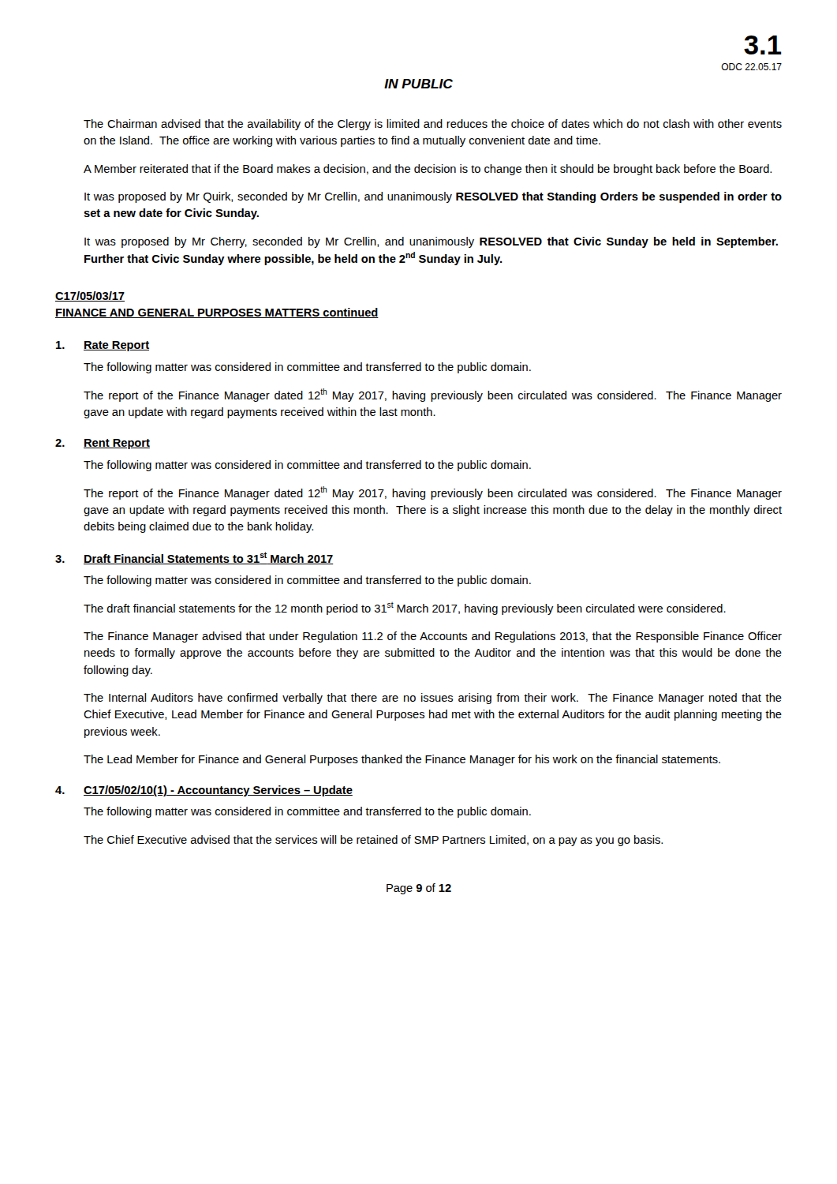3.1
ODC 22.05.17
IN PUBLIC
The Chairman advised that the availability of the Clergy is limited and reduces the choice of dates which do not clash with other events on the Island. The office are working with various parties to find a mutually convenient date and time.
A Member reiterated that if the Board makes a decision, and the decision is to change then it should be brought back before the Board.
It was proposed by Mr Quirk, seconded by Mr Crellin, and unanimously RESOLVED that Standing Orders be suspended in order to set a new date for Civic Sunday.
It was proposed by Mr Cherry, seconded by Mr Crellin, and unanimously RESOLVED that Civic Sunday be held in September. Further that Civic Sunday where possible, be held on the 2nd Sunday in July.
C17/05/03/17
FINANCE AND GENERAL PURPOSES MATTERS continued
1. Rate Report
The following matter was considered in committee and transferred to the public domain.
The report of the Finance Manager dated 12th May 2017, having previously been circulated was considered. The Finance Manager gave an update with regard payments received within the last month.
2. Rent Report
The following matter was considered in committee and transferred to the public domain.
The report of the Finance Manager dated 12th May 2017, having previously been circulated was considered. The Finance Manager gave an update with regard payments received this month. There is a slight increase this month due to the delay in the monthly direct debits being claimed due to the bank holiday.
3. Draft Financial Statements to 31st March 2017
The following matter was considered in committee and transferred to the public domain.
The draft financial statements for the 12 month period to 31st March 2017, having previously been circulated were considered.
The Finance Manager advised that under Regulation 11.2 of the Accounts and Regulations 2013, that the Responsible Finance Officer needs to formally approve the accounts before they are submitted to the Auditor and the intention was that this would be done the following day.
The Internal Auditors have confirmed verbally that there are no issues arising from their work. The Finance Manager noted that the Chief Executive, Lead Member for Finance and General Purposes had met with the external Auditors for the audit planning meeting the previous week.
The Lead Member for Finance and General Purposes thanked the Finance Manager for his work on the financial statements.
4. C17/05/02/10(1) - Accountancy Services – Update
The following matter was considered in committee and transferred to the public domain.
The Chief Executive advised that the services will be retained of SMP Partners Limited, on a pay as you go basis.
Page 9 of 12